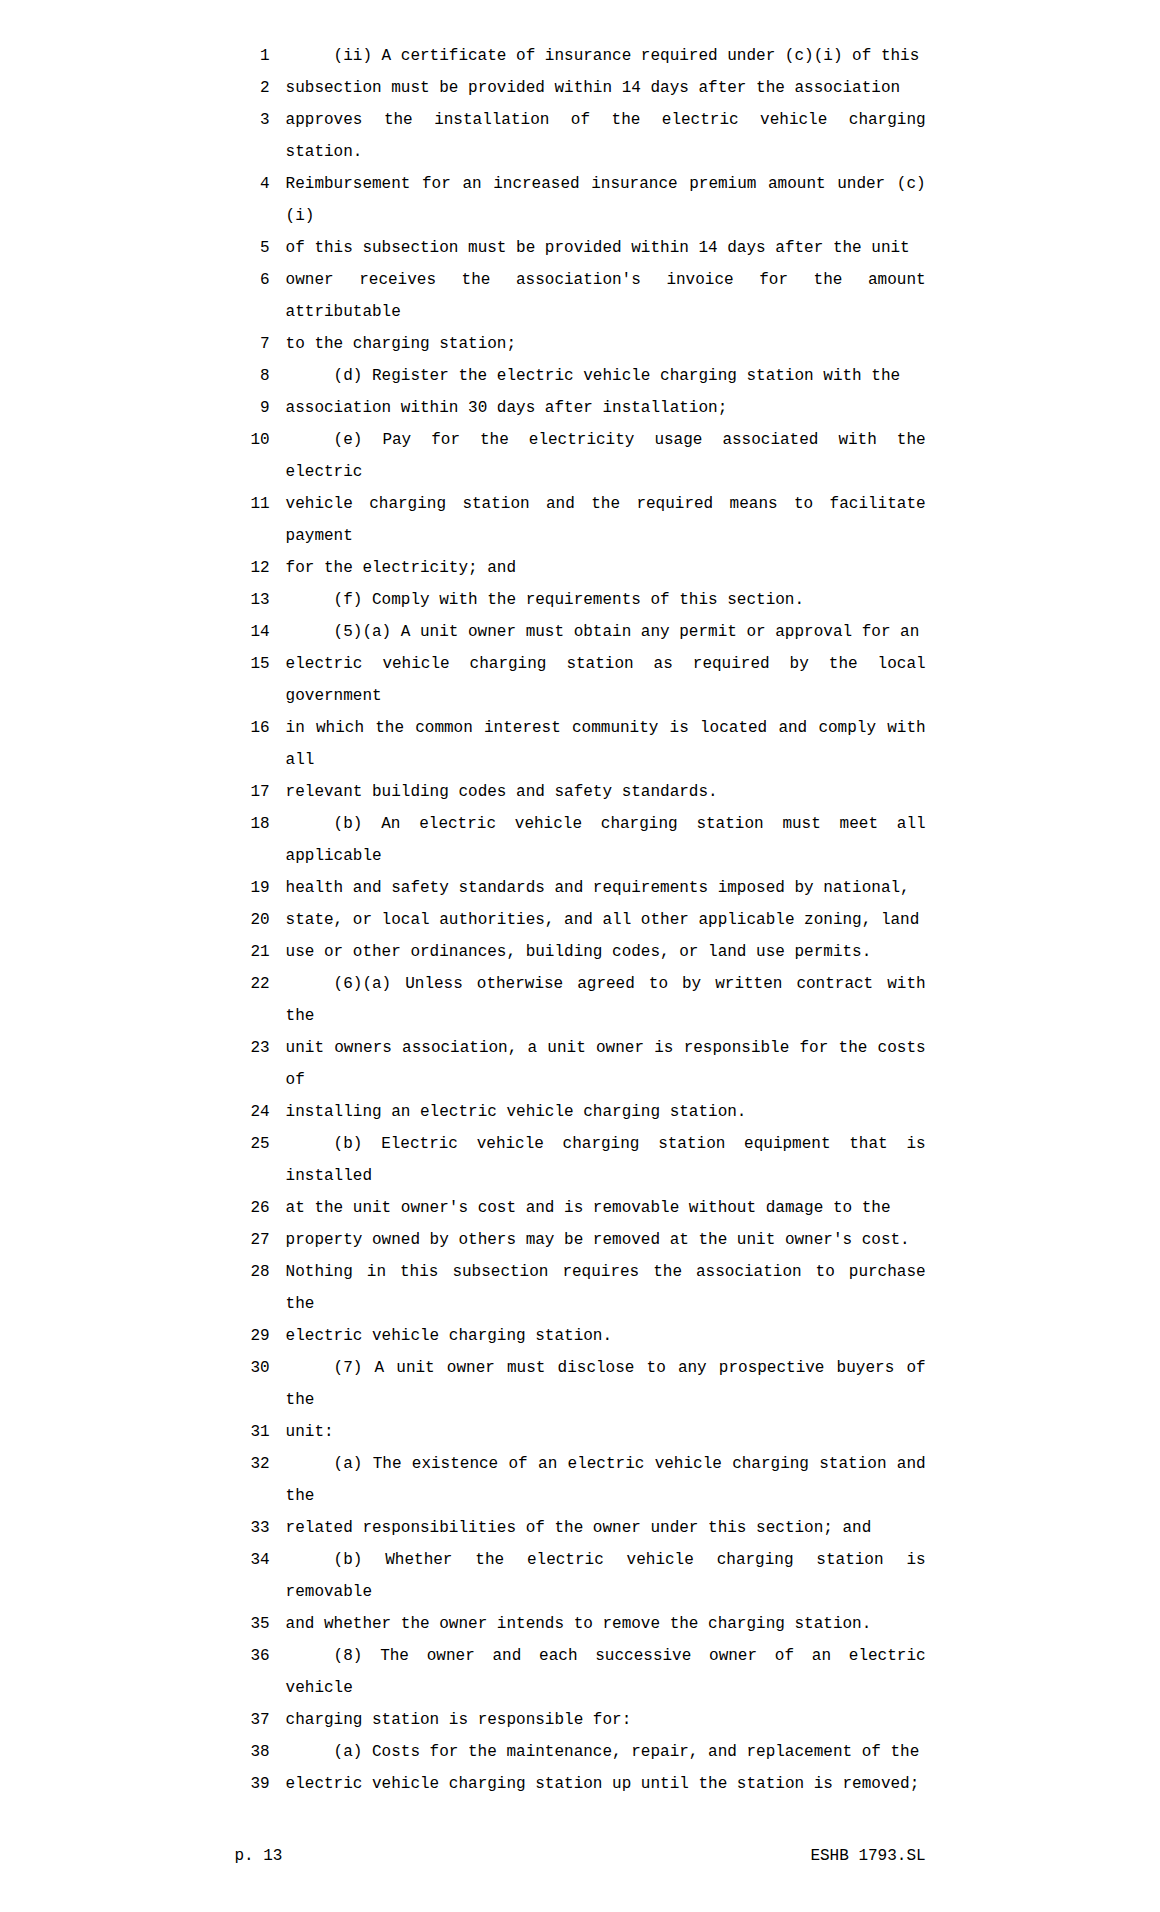(ii) A certificate of insurance required under (c)(i) of this
subsection must be provided within 14 days after the association
approves the installation of the electric vehicle charging station.
Reimbursement for an increased insurance premium amount under (c)(i)
of this subsection must be provided within 14 days after the unit
owner receives the association's invoice for the amount attributable
to the charging station;
(d) Register the electric vehicle charging station with the
association within 30 days after installation;
(e) Pay for the electricity usage associated with the electric
vehicle charging station and the required means to facilitate payment
for the electricity; and
(f) Comply with the requirements of this section.
(5)(a) A unit owner must obtain any permit or approval for an
electric vehicle charging station as required by the local government
in which the common interest community is located and comply with all
relevant building codes and safety standards.
(b) An electric vehicle charging station must meet all applicable
health and safety standards and requirements imposed by national,
state, or local authorities, and all other applicable zoning, land
use or other ordinances, building codes, or land use permits.
(6)(a) Unless otherwise agreed to by written contract with the
unit owners association, a unit owner is responsible for the costs of
installing an electric vehicle charging station.
(b) Electric vehicle charging station equipment that is installed
at the unit owner's cost and is removable without damage to the
property owned by others may be removed at the unit owner's cost.
Nothing in this subsection requires the association to purchase the
electric vehicle charging station.
(7) A unit owner must disclose to any prospective buyers of the
unit:
(a) The existence of an electric vehicle charging station and the
related responsibilities of the owner under this section; and
(b) Whether the electric vehicle charging station is removable
and whether the owner intends to remove the charging station.
(8) The owner and each successive owner of an electric vehicle
charging station is responsible for:
(a) Costs for the maintenance, repair, and replacement of the
electric vehicle charging station up until the station is removed;
p. 13 ESHB 1793.SL